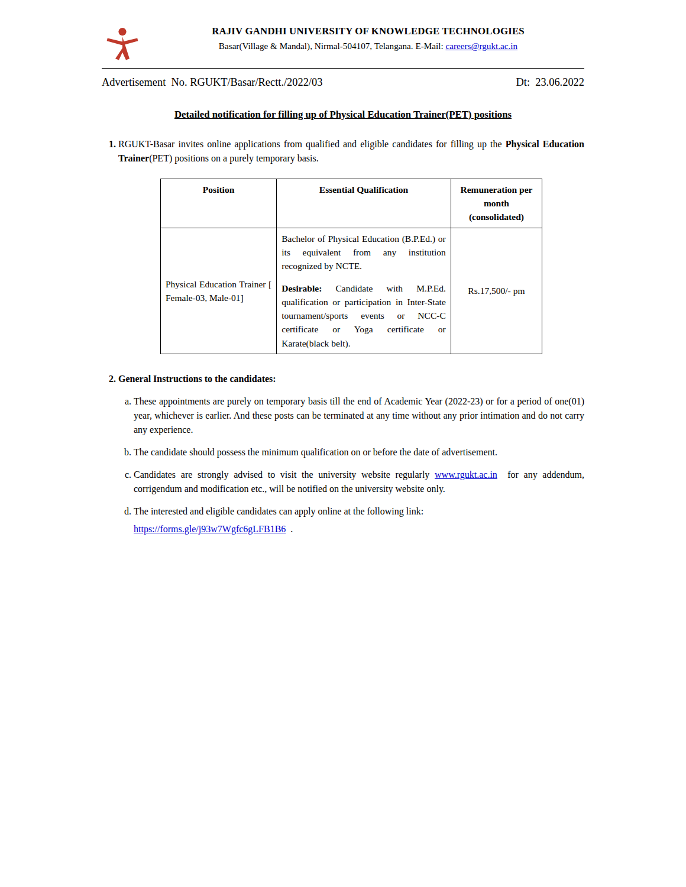RAJIV GANDHI UNIVERSITY OF KNOWLEDGE TECHNOLOGIES
Basar(Village & Mandal), Nirmal-504107, Telangana. E-Mail: careers@rgukt.ac.in
Advertisement No. RGUKT/Basar/Rectt./2022/03 Dt: 23.06.2022
Detailed notification for filling up of Physical Education Trainer(PET) positions
RGUKT-Basar invites online applications from qualified and eligible candidates for filling up the Physical Education Trainer(PET) positions on a purely temporary basis.
| Position | Essential Qualification | Remuneration per month (consolidated) |
| --- | --- | --- |
| Physical Education Trainer [ Female-03, Male-01] | Bachelor of Physical Education (B.P.Ed.) or its equivalent from any institution recognized by NCTE. Desirable: Candidate with M.P.Ed. qualification or participation in Inter-State tournament/sports events or NCC-C certificate or Yoga certificate or Karate(black belt). | Rs.17,500/- pm |
General Instructions to the candidates:
These appointments are purely on temporary basis till the end of Academic Year (2022-23) or for a period of one(01) year, whichever is earlier. And these posts can be terminated at any time without any prior intimation and do not carry any experience.
The candidate should possess the minimum qualification on or before the date of advertisement.
Candidates are strongly advised to visit the university website regularly www.rgukt.ac.in for any addendum, corrigendum and modification etc., will be notified on the university website only.
The interested and eligible candidates can apply online at the following link: https://forms.gle/j93w7Wgfc6gLFB1B6 .